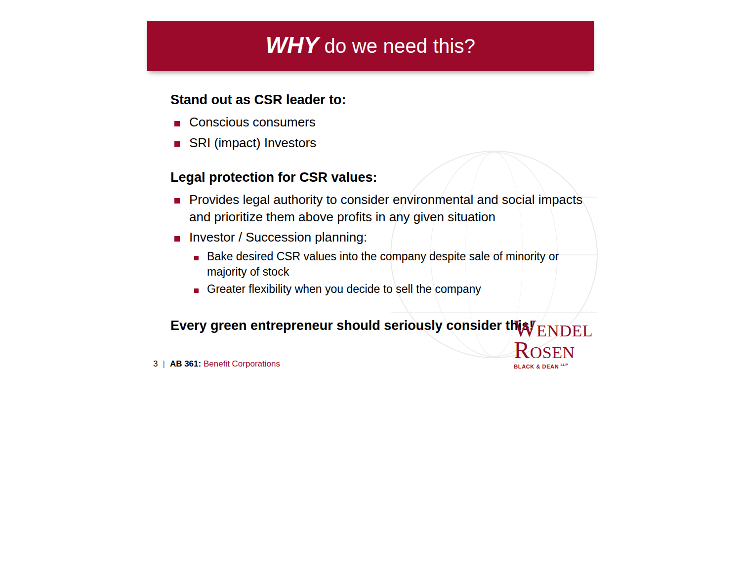WHY do we need this?
Stand out as CSR leader to:
Conscious consumers
SRI (impact) Investors
Legal protection for CSR values:
Provides legal authority to consider environmental and social impacts and prioritize them above profits in any given situation
Investor / Succession planning:
Bake desired CSR values into the company despite sale of minority or majority of stock
Greater flexibility when you decide to sell the company
Every green entrepreneur should seriously consider this!
3|AB 361: Benefit Corporations
WENDEL
ROSEN
BLACK & DEAN LLP